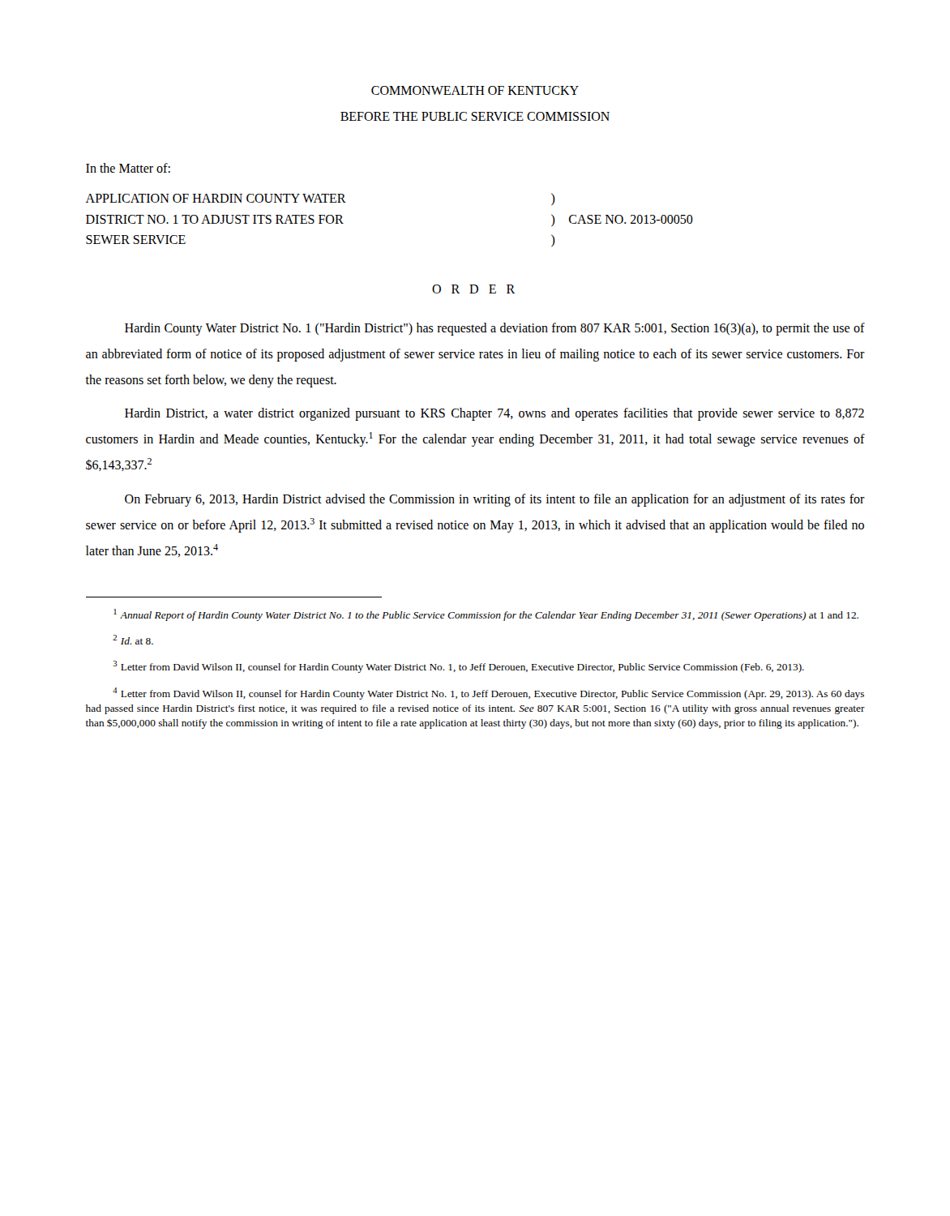COMMONWEALTH OF KENTUCKY
BEFORE THE PUBLIC SERVICE COMMISSION
In the Matter of:
| APPLICATION OF HARDIN COUNTY WATER DISTRICT NO. 1 TO ADJUST ITS RATES FOR SEWER SERVICE | ) ) ) | CASE NO. 2013-00050 |
O R D E R
Hardin County Water District No. 1 ("Hardin District") has requested a deviation from 807 KAR 5:001, Section 16(3)(a), to permit the use of an abbreviated form of notice of its proposed adjustment of sewer service rates in lieu of mailing notice to each of its sewer service customers. For the reasons set forth below, we deny the request.
Hardin District, a water district organized pursuant to KRS Chapter 74, owns and operates facilities that provide sewer service to 8,872 customers in Hardin and Meade counties, Kentucky.1 For the calendar year ending December 31, 2011, it had total sewage service revenues of $6,143,337.2
On February 6, 2013, Hardin District advised the Commission in writing of its intent to file an application for an adjustment of its rates for sewer service on or before April 12, 2013.3 It submitted a revised notice on May 1, 2013, in which it advised that an application would be filed no later than June 25, 2013.4
1 Annual Report of Hardin County Water District No. 1 to the Public Service Commission for the Calendar Year Ending December 31, 2011 (Sewer Operations) at 1 and 12.
2 Id. at 8.
3 Letter from David Wilson II, counsel for Hardin County Water District No. 1, to Jeff Derouen, Executive Director, Public Service Commission (Feb. 6, 2013).
4 Letter from David Wilson II, counsel for Hardin County Water District No. 1, to Jeff Derouen, Executive Director, Public Service Commission (Apr. 29, 2013). As 60 days had passed since Hardin District's first notice, it was required to file a revised notice of its intent. See 807 KAR 5:001, Section 16 ("A utility with gross annual revenues greater than $5,000,000 shall notify the commission in writing of intent to file a rate application at least thirty (30) days, but not more than sixty (60) days, prior to filing its application.").